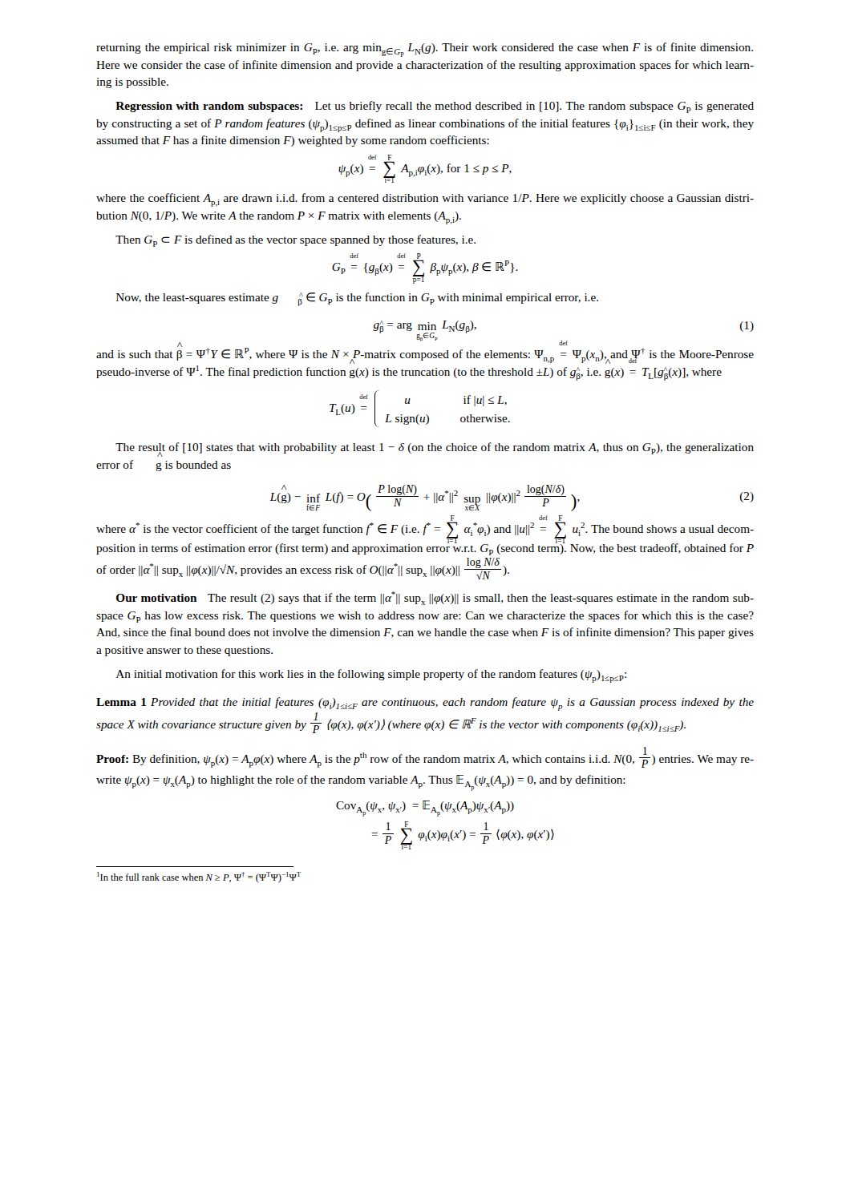returning the empirical risk minimizer in GP, i.e. arg ming∈GP LN(g). Their work considered the case when F is of finite dimension. Here we consider the case of infinite dimension and provide a characterization of the resulting approximation spaces for which learning is possible.
Regression with random subspaces: Let us briefly recall the method described in [10]. The random subspace GP is generated by constructing a set of P random features (ψp)1≤p≤P defined as linear combinations of the initial features {φi}1≤i≤F (in their work, they assumed that F has a finite dimension F) weighted by some random coefficients:
ψp(x) def= F∑i=1 Ap,iφi(x), for 1 ≤ p ≤ P,
where the coefficient Ap,i are drawn i.i.d. from a centered distribution with variance 1/P. Here we explicitly choose a Gaussian distribution N(0, 1/P). We write A the random P × F matrix with elements (Ap,i).
Then GP ⊂ F is defined as the vector space spanned by those features, i.e.
GP def= {gβ(x) def= P∑p=1 βpψp(x), β ∈ ℝP}.
Now, the least-squares estimate gβ ∈ GP is the function in GP with minimal empirical error, i.e.
gβ = arg mingβ∈GP LN(gβ), (1)
and is such that β = Ψ†Y ∈ ℝP, where Ψ is the N × P-matrix composed of the elements: Ψn,p def= Ψp(xn), and Ψ† is the Moore-Penrose pseudo-inverse of Ψ1. The final prediction function g(x) is the truncation (to the threshold ±L) of gβ, i.e. g(x) def= TL[gβ(x)], where
TL(u) def=
| u | if / u / ≤ L , |
| L sign( u ) | otherwise. |
The result of [10] states that with probability at least 1 − δ (on the choice of the random matrix A, thus on GP), the generalization error of g is bounded as
L(g) − inff∈F L(f) = O( P log(N) N + ||α*||2 supx∈X ||φ(x)||2 log(N/δ) P ), (2)
where α* is the vector coefficient of the target function f* ∈ F (i.e. f* = F∑i=1 αi*φi) and ||u||2 def= F∑i=1 ui2. The bound shows a usual decomposition in terms of estimation error (first term) and approximation error w.r.t. GP (second term). Now, the best tradeoff, obtained for P of order ||α*|| supx ||φ(x)||/√N, provides an excess risk of O(||α*|| supx ||φ(x)|| log N/δ√N).
Our motivation The result (2) says that if the term ||α*|| supx ||φ(x)|| is small, then the least-squares estimate in the random subspace GP has low excess risk. The questions we wish to address now are: Can we characterize the spaces for which this is the case? And, since the final bound does not involve the dimension F, can we handle the case when F is of infinite dimension? This paper gives a positive answer to these questions.
An initial motivation for this work lies in the following simple property of the random features (ψp)1≤p≤P:
Lemma 1 Provided that the initial features (φi)1≤i≤F are continuous, each random feature ψp is a Gaussian process indexed by the space X with covariance structure given by 1 P ⟨φ(x), φ(x′)⟩ (where φ(x) ∈ ℝF is the vector with components (φi(x))1≤i≤F).
Proof: By definition, ψp(x) = Apφ(x) where Ap is the pth row of the random matrix A, which contains i.i.d. N(0, 1 P) entries. We may rewrite ψp(x) = ψx(Ap) to highlight the role of the random variable Ap. Thus 𝔼Ap(ψx(Ap)) = 0, and by definition:
CovAp(ψx, ψx′) = 𝔼Ap(ψx(Ap)ψx′(Ap))
CovAp(ψx, ψx′) = 1 P F∑i=1 φi(x)φi(x′) = 1 P ⟨φ(x), φ(x′)⟩
1In the full rank case when N ≥ P, Ψ† = (ΨTΨ)−1ΨT